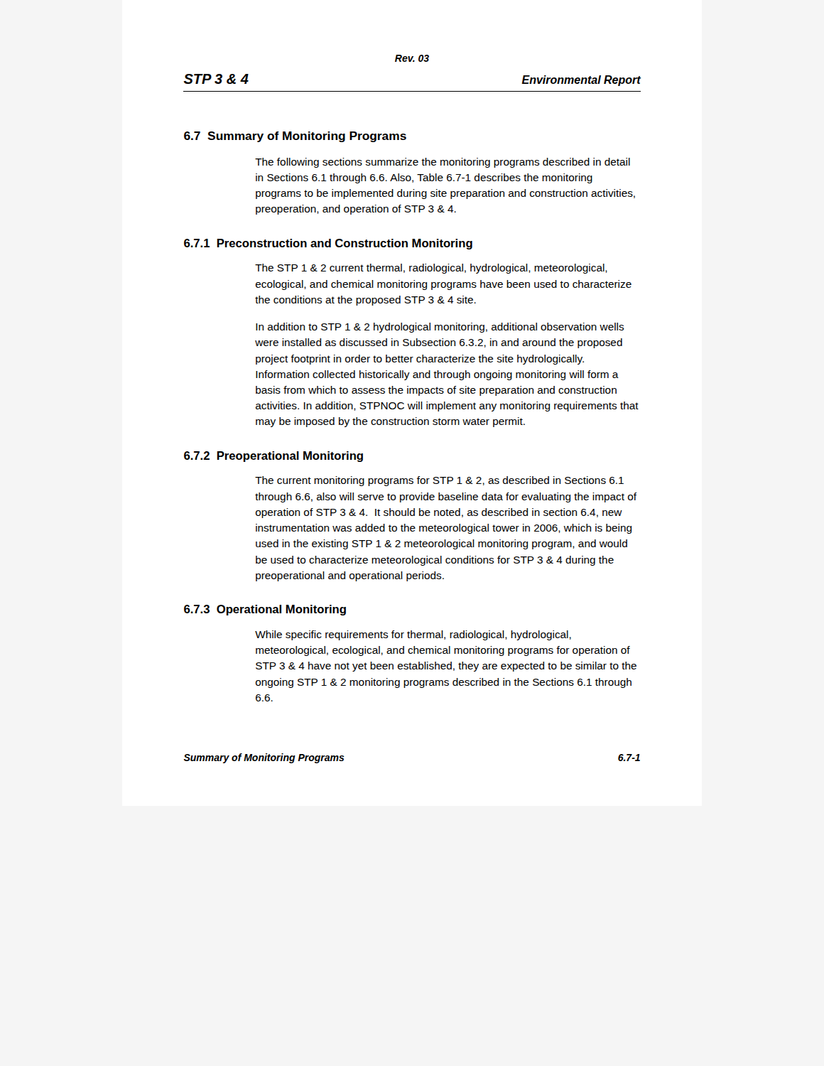Rev. 03
STP 3 & 4 Environmental Report
6.7 Summary of Monitoring Programs
The following sections summarize the monitoring programs described in detail in Sections 6.1 through 6.6. Also, Table 6.7-1 describes the monitoring programs to be implemented during site preparation and construction activities, preoperation, and operation of STP 3 & 4.
6.7.1 Preconstruction and Construction Monitoring
The STP 1 & 2 current thermal, radiological, hydrological, meteorological, ecological, and chemical monitoring programs have been used to characterize the conditions at the proposed STP 3 & 4 site.
In addition to STP 1 & 2 hydrological monitoring, additional observation wells were installed as discussed in Subsection 6.3.2, in and around the proposed project footprint in order to better characterize the site hydrologically. Information collected historically and through ongoing monitoring will form a basis from which to assess the impacts of site preparation and construction activities. In addition, STPNOC will implement any monitoring requirements that may be imposed by the construction storm water permit.
6.7.2 Preoperational Monitoring
The current monitoring programs for STP 1 & 2, as described in Sections 6.1 through 6.6, also will serve to provide baseline data for evaluating the impact of operation of STP 3 & 4. It should be noted, as described in section 6.4, new instrumentation was added to the meteorological tower in 2006, which is being used in the existing STP 1 & 2 meteorological monitoring program, and would be used to characterize meteorological conditions for STP 3 & 4 during the preoperational and operational periods.
6.7.3 Operational Monitoring
While specific requirements for thermal, radiological, hydrological, meteorological, ecological, and chemical monitoring programs for operation of STP 3 & 4 have not yet been established, they are expected to be similar to the ongoing STP 1 & 2 monitoring programs described in the Sections 6.1 through 6.6.
Summary of Monitoring Programs 6.7-1